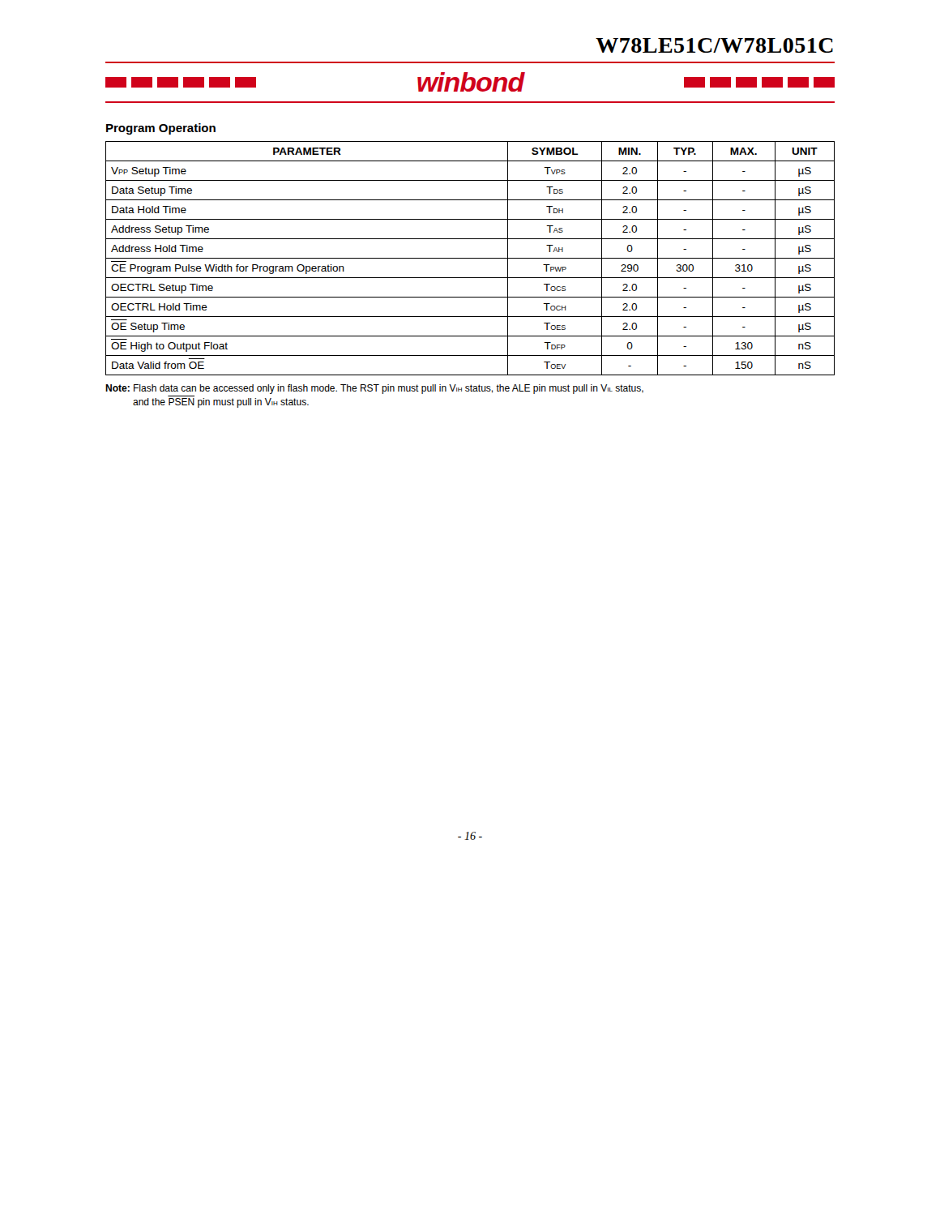W78LE51C/W78L051C
winbond
Program Operation
| PARAMETER | SYMBOL | MIN. | TYP. | MAX. | UNIT |
| --- | --- | --- | --- | --- | --- |
| V pp Setup Time | T vps | 2.0 | - | - | µS |
| Data Setup Time | T ds | 2.0 | - | - | µS |
| Data Hold Time | T dh | 2.0 | - | - | µS |
| Address Setup Time | T as | 2.0 | - | - | µS |
| Address Hold Time | T ah | 0 | - | - | µS |
| CE Program Pulse Width for Program Operation | T pwp | 290 | 300 | 310 | µS |
| OECTRL Setup Time | T ocs | 2.0 | - | - | µS |
| OECTRL Hold Time | T och | 2.0 | - | - | µS |
| OE Setup Time | T oes | 2.0 | - | - | µS |
| OE High to Output Float | T dfp | 0 | - | 130 | nS |
| Data Valid from OE | T oev | - | - | 150 | nS |
Note: Flash data can be accessed only in flash mode. The RST pin must pull in Vih status, the ALE pin must pull in Vil status, and the PSEN pin must pull in Vih status.
- 16 -